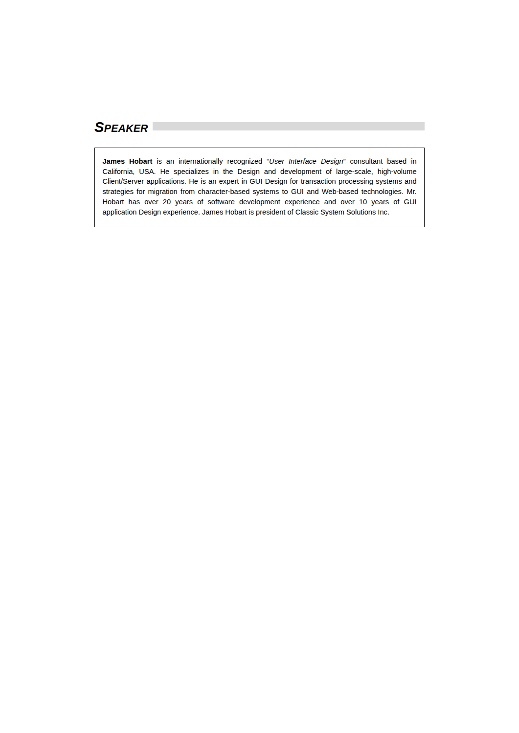SPEAKER
James Hobart is an internationally recognized “User Interface Design” consultant based in California, USA. He specializes in the Design and development of large-scale, high-volume Client/Server applications. He is an expert in GUI Design for transaction processing systems and strategies for migration from character-based systems to GUI and Web-based technologies. Mr. Hobart has over 20 years of software development experience and over 10 years of GUI application Design experience. James Hobart is president of Classic System Solutions Inc.